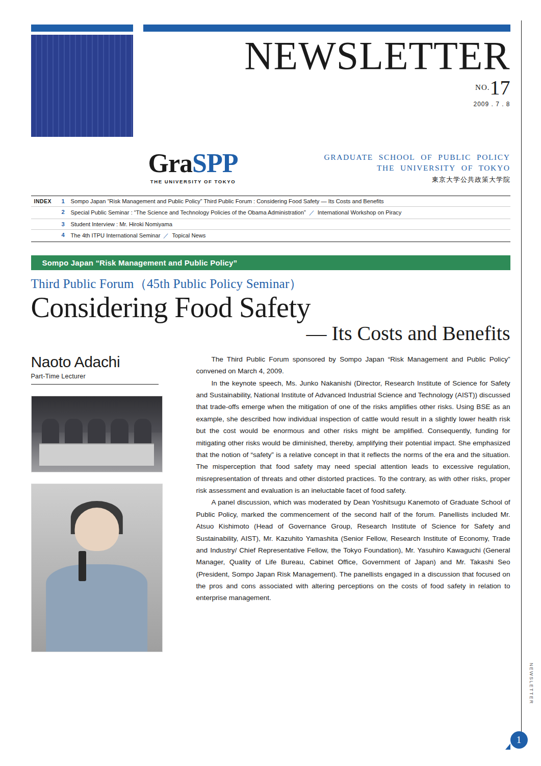NEWSLETTER
NO. 17 2009 . 7 . 8
GraSPP
THE UNIVERSITY OF TOKYO
GRADUATE SCHOOL OF PUBLIC POLICY
THE UNIVERSITY OF TOKYO
東京大学公共政策大学院
| INDEX | 1 | Sompo Japan “Risk Management and Public Policy” Third Public Forum : Considering Food Safety — Its Costs and Benefits |
| | 2 | Special Public Seminar : “The Science and Technology Policies of the Obama Administration” ／ International Workshop on Piracy |
| | 3 | Student Interview : Mr. Hiroki Nomiyama |
| | 4 | The 4th ITPU International Seminar ／ Topical News |
Sompo Japan “Risk Management and Public Policy”
Third Public Forum（45th Public Policy Seminar）
Considering Food Safety — Its Costs and Benefits
Naoto Adachi
Part-Time Lecturer
The Third Public Forum sponsored by Sompo Japan “Risk Management and Public Policy” convened on March 4, 2009.
In the keynote speech, Ms. Junko Nakanishi (Director, Research Institute of Science for Safety and Sustainability, National Institute of Advanced Industrial Science and Technology (AIST)) discussed that trade-offs emerge when the mitigation of one of the risks amplifies other risks. Using BSE as an example, she described how individual inspection of cattle would result in a slightly lower health risk but the cost would be enormous and other risks might be amplified. Consequently, funding for mitigating other risks would be diminished, thereby, amplifying their potential impact. She emphasized that the notion of “safety” is a relative concept in that it reflects the norms of the era and the situation. The misperception that food safety may need special attention leads to excessive regulation, misrepresentation of threats and other distorted practices. To the contrary, as with other risks, proper risk assessment and evaluation is an ineluctable facet of food safety.
A panel discussion, which was moderated by Dean Yoshitsugu Kanemoto of Graduate School of Public Policy, marked the commencement of the second half of the forum. Panellists included Mr. Atsuo Kishimoto (Head of Governance Group, Research Institute of Science for Safety and Sustainability, AIST), Mr. Kazuhito Yamashita (Senior Fellow, Research Institute of Economy, Trade and Industry/ Chief Representative Fellow, the Tokyo Foundation), Mr. Yasuhiro Kawaguchi (General Manager, Quality of Life Bureau, Cabinet Office, Government of Japan) and Mr. Takashi Seo (President, Sompo Japan Risk Management). The panellists engaged in a discussion that focused on the pros and cons associated with altering perceptions on the costs of food safety in relation to enterprise management.
NEWSLETTER
1